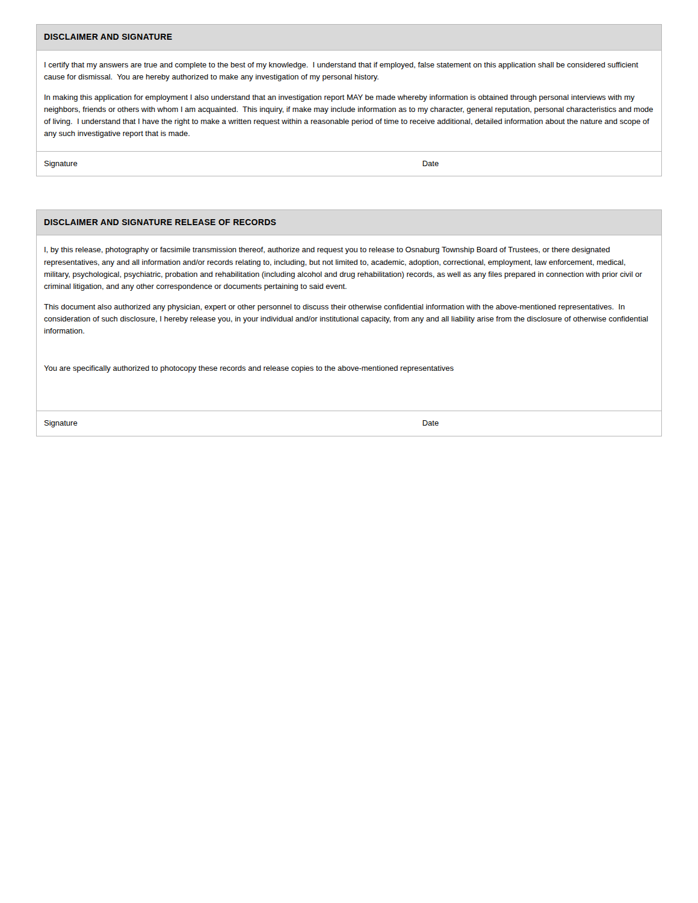DISCLAIMER AND SIGNATURE
I certify that my answers are true and complete to the best of my knowledge. I understand that if employed, false statement on this application shall be considered sufficient cause for dismissal. You are hereby authorized to make any investigation of my personal history.
In making this application for employment I also understand that an investigation report MAY be made whereby information is obtained through personal interviews with my neighbors, friends or others with whom I am acquainted. This inquiry, if make may include information as to my character, general reputation, personal characteristics and mode of living. I understand that I have the right to make a written request within a reasonable period of time to receive additional, detailed information about the nature and scope of any such investigative report that is made.
Signature
Date
DISCLAIMER AND SIGNATURE RELEASE OF RECORDS
I, by this release, photography or facsimile transmission thereof, authorize and request you to release to Osnaburg Township Board of Trustees, or there designated representatives, any and all information and/or records relating to, including, but not limited to, academic, adoption, correctional, employment, law enforcement, medical, military, psychological, psychiatric, probation and rehabilitation (including alcohol and drug rehabilitation) records, as well as any files prepared in connection with prior civil or criminal litigation, and any other correspondence or documents pertaining to said event.
This document also authorized any physician, expert or other personnel to discuss their otherwise confidential information with the above-mentioned representatives. In consideration of such disclosure, I hereby release you, in your individual and/or institutional capacity, from any and all liability arise from the disclosure of otherwise confidential information.
You are specifically authorized to photocopy these records and release copies to the above-mentioned representatives
Signature
Date